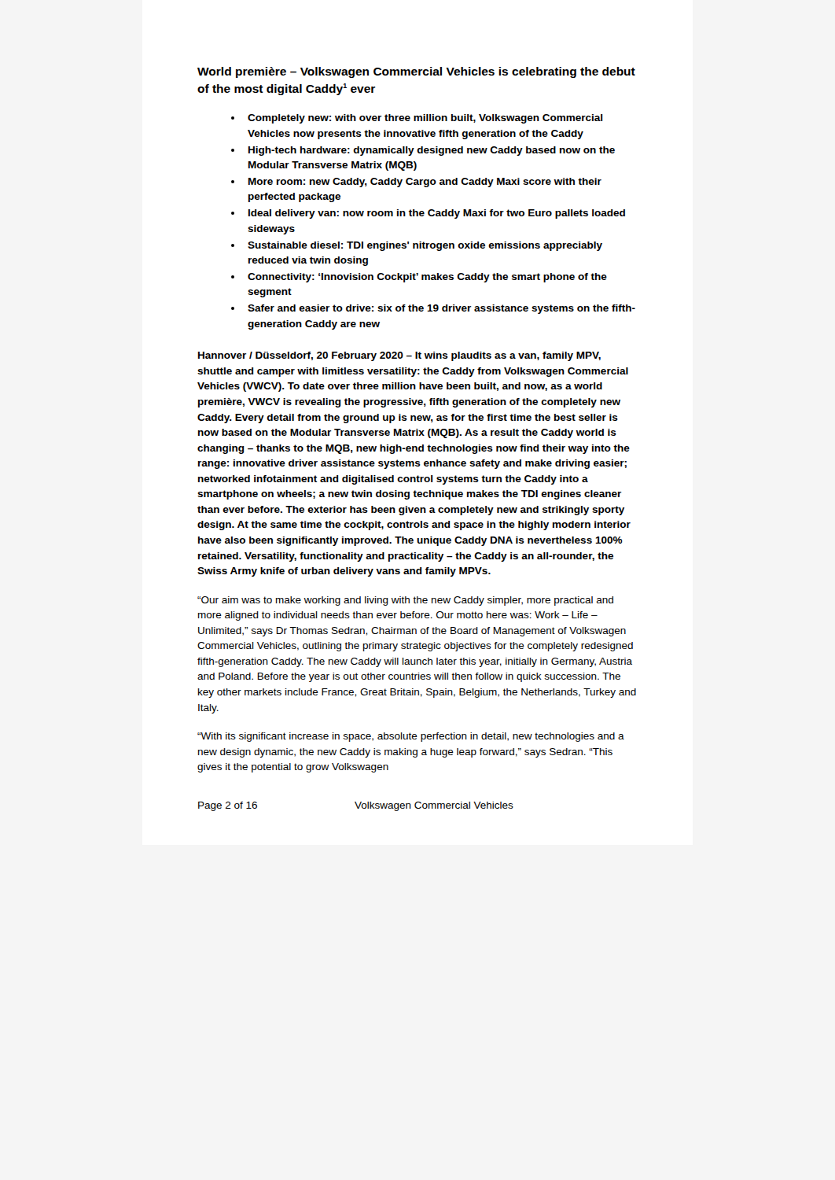World première – Volkswagen Commercial Vehicles is celebrating the debut of the most digital Caddy1 ever
Completely new: with over three million built, Volkswagen Commercial Vehicles now presents the innovative fifth generation of the Caddy
High-tech hardware: dynamically designed new Caddy based now on the Modular Transverse Matrix (MQB)
More room: new Caddy, Caddy Cargo and Caddy Maxi score with their perfected package
Ideal delivery van: now room in the Caddy Maxi for two Euro pallets loaded sideways
Sustainable diesel: TDI engines' nitrogen oxide emissions appreciably reduced via twin dosing
Connectivity: ‘Innovision Cockpit’ makes Caddy the smart phone of the segment
Safer and easier to drive: six of the 19 driver assistance systems on the fifth-generation Caddy are new
Hannover / Düsseldorf, 20 February 2020 – It wins plaudits as a van, family MPV, shuttle and camper with limitless versatility: the Caddy from Volkswagen Commercial Vehicles (VWCV). To date over three million have been built, and now, as a world première, VWCV is revealing the progressive, fifth generation of the completely new Caddy. Every detail from the ground up is new, as for the first time the best seller is now based on the Modular Transverse Matrix (MQB). As a result the Caddy world is changing – thanks to the MQB, new high-end technologies now find their way into the range: innovative driver assistance systems enhance safety and make driving easier; networked infotainment and digitalised control systems turn the Caddy into a smartphone on wheels; a new twin dosing technique makes the TDI engines cleaner than ever before. The exterior has been given a completely new and strikingly sporty design. At the same time the cockpit, controls and space in the highly modern interior have also been significantly improved. The unique Caddy DNA is nevertheless 100% retained. Versatility, functionality and practicality – the Caddy is an all-rounder, the Swiss Army knife of urban delivery vans and family MPVs.
“Our aim was to make working and living with the new Caddy simpler, more practical and more aligned to individual needs than ever before. Our motto here was: Work – Life – Unlimited,” says Dr Thomas Sedran, Chairman of the Board of Management of Volkswagen Commercial Vehicles, outlining the primary strategic objectives for the completely redesigned fifth-generation Caddy. The new Caddy will launch later this year, initially in Germany, Austria and Poland. Before the year is out other countries will then follow in quick succession. The key other markets include France, Great Britain, Spain, Belgium, the Netherlands, Turkey and Italy.
“With its significant increase in space, absolute perfection in detail, new technologies and a new design dynamic, the new Caddy is making a huge leap forward,” says Sedran. “This gives it the potential to grow Volkswagen
Page 2 of 16 Volkswagen Commercial Vehicles